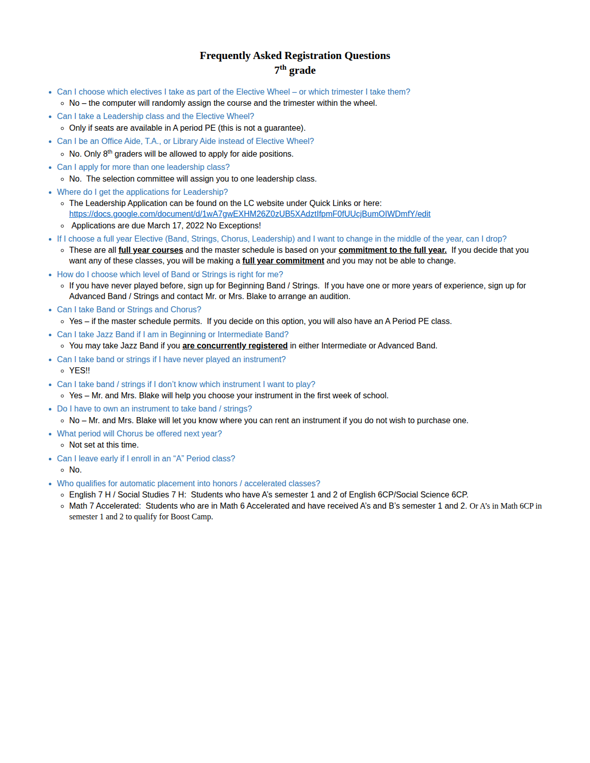Frequently Asked Registration Questions 7th grade
Can I choose which electives I take as part of the Elective Wheel – or which trimester I take them?
No – the computer will randomly assign the course and the trimester within the wheel.
Can I take a Leadership class and the Elective Wheel?
Only if seats are available in A period PE (this is not a guarantee).
Can I be an Office Aide, T.A., or Library Aide instead of Elective Wheel?
No. Only 8th graders will be allowed to apply for aide positions.
Can I apply for more than one leadership class?
No. The selection committee will assign you to one leadership class.
Where do I get the applications for Leadership?
The Leadership Application can be found on the LC website under Quick Links or here:
https://docs.google.com/document/d/1wA7gwEXHM26Z0zUB5XAdztIfpmF0fUUcjBumOIWDmfY/edit
Applications are due March 17, 2022 No Exceptions!
If I choose a full year Elective (Band, Strings, Chorus, Leadership) and I want to change in the middle of the year, can I drop?
These are all full year courses and the master schedule is based on your commitment to the full year. If you decide that you want any of these classes, you will be making a full year commitment and you may not be able to change.
How do I choose which level of Band or Strings is right for me?
If you have never played before, sign up for Beginning Band / Strings. If you have one or more years of experience, sign up for Advanced Band / Strings and contact Mr. or Mrs. Blake to arrange an audition.
Can I take Band or Strings and Chorus?
Yes – if the master schedule permits. If you decide on this option, you will also have an A Period PE class.
Can I take Jazz Band if I am in Beginning or Intermediate Band?
You may take Jazz Band if you are concurrently registered in either Intermediate or Advanced Band.
Can I take band or strings if I have never played an instrument?
YES!!
Can I take band / strings if I don’t know which instrument I want to play?
Yes – Mr. and Mrs. Blake will help you choose your instrument in the first week of school.
Do I have to own an instrument to take band / strings?
No – Mr. and Mrs. Blake will let you know where you can rent an instrument if you do not wish to purchase one.
What period will Chorus be offered next year?
Not set at this time.
Can I leave early if I enroll in an “A” Period class?
No.
Who qualifies for automatic placement into honors / accelerated classes?
English 7 H / Social Studies 7 H: Students who have A’s semester 1 and 2 of English 6CP/Social Science 6CP.
Math 7 Accelerated: Students who are in Math 6 Accelerated and have received A’s and B’s semester 1 and 2. Or A’s in Math 6CP in semester 1 and 2 to qualify for Boost Camp.